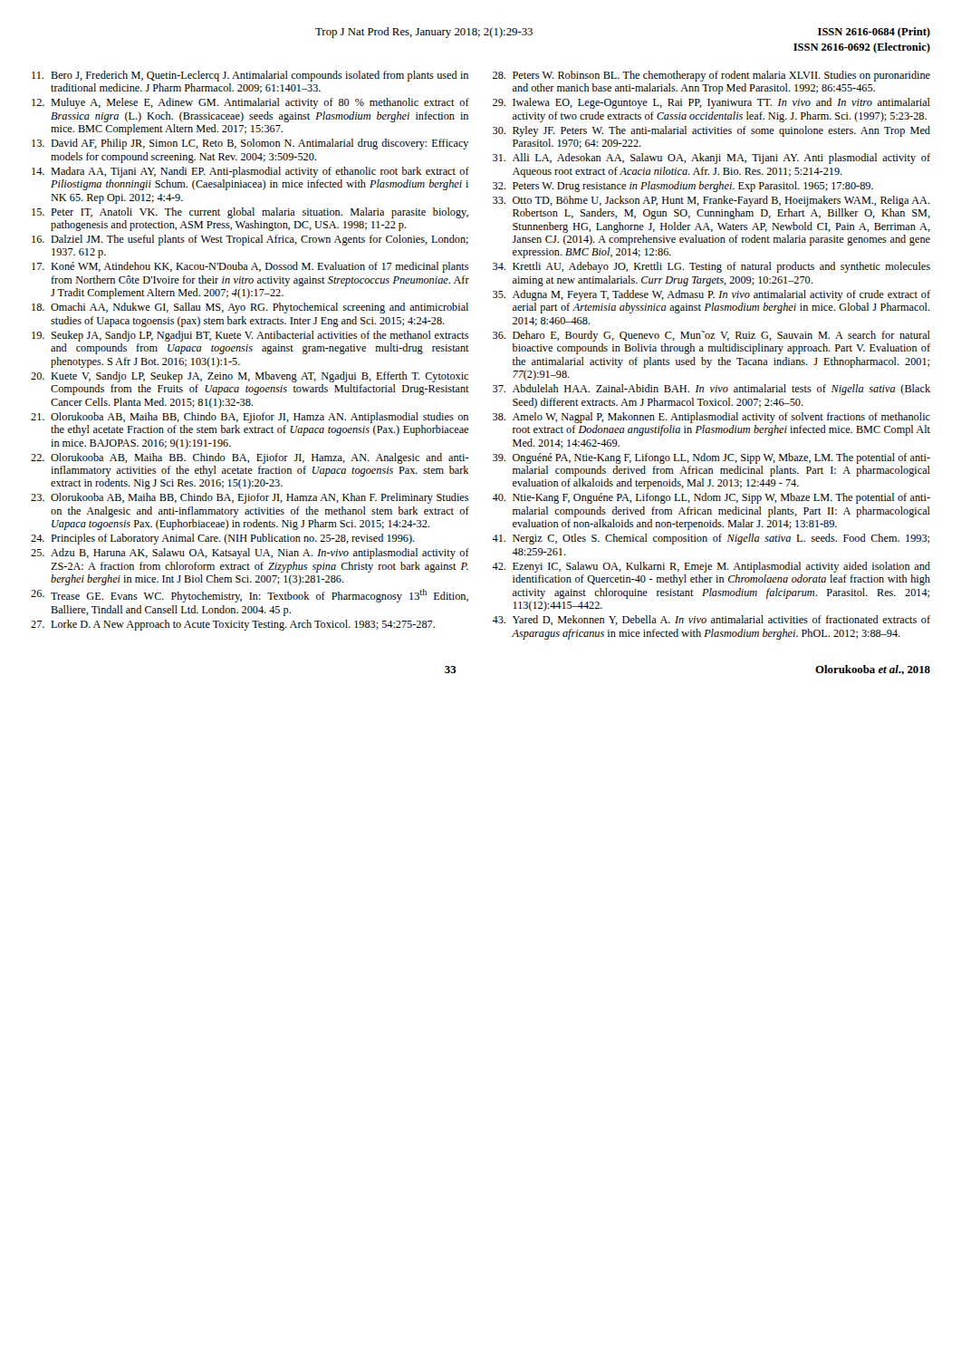ISSN 2616-0684 (Print) Trop J Nat Prod Res, January 2018; 2(1):29-33
ISSN 2616-0692 (Electronic)
Bero J, Frederich M, Quetin-Leclercq J. Antimalarial compounds isolated from plants used in traditional medicine. J Pharm Pharmacol. 2009; 61:1401–33.
Muluye A, Melese E, Adinew GM. Antimalarial activity of 80 % methanolic extract of Brassica nigra (L.) Koch. (Brassicaceae) seeds against Plasmodium berghei infection in mice. BMC Complement Altern Med. 2017; 15:367.
David AF, Philip JR, Simon LC, Reto B, Solomon N. Antimalarial drug discovery: Efficacy models for compound screening. Nat Rev. 2004; 3:509-520.
Madara AA, Tijani AY, Nandi EP. Anti-plasmodial activity of ethanolic root bark extract of Piliostigma thonningii Schum. (Caesalpiniacea) in mice infected with Plasmodium berghei i NK 65. Rep Opi. 2012; 4:4-9.
Peter IT, Anatoli VK. The current global malaria situation. Malaria parasite biology, pathogenesis and protection, ASM Press, Washington, DC, USA. 1998; 11-22 p.
Dalziel JM. The useful plants of West Tropical Africa, Crown Agents for Colonies, London; 1937. 612 p.
Koné WM, Atindehou KK, Kacou-N'Douba A, Dossod M. Evaluation of 17 medicinal plants from Northern Côte D'Ivoire for their in vitro activity against Streptococcus Pneumoniae. Afr J Tradit Complement Altern Med. 2007; 4(1):17–22.
Omachi AA, Ndukwe GI, Sallau MS, Ayo RG. Phytochemical screening and antimicrobial studies of Uapaca togoensis (pax) stem bark extracts. Inter J Eng and Sci. 2015; 4:24-28.
Seukep JA, Sandjo LP, Ngadjui BT, Kuete V. Antibacterial activities of the methanol extracts and compounds from Uapaca togoensis against gram-negative multi-drug resistant phenotypes. S Afr J Bot. 2016; 103(1):1-5.
Kuete V, Sandjo LP, Seukep JA, Zeino M, Mbaveng AT, Ngadjui B, Efferth T. Cytotoxic Compounds from the Fruits of Uapaca togoensis towards Multifactorial Drug-Resistant Cancer Cells. Planta Med. 2015; 81(1):32-38.
Olorukooba AB, Maiha BB, Chindo BA, Ejiofor JI, Hamza AN. Antiplasmodial studies on the ethyl acetate Fraction of the stem bark extract of Uapaca togoensis (Pax.) Euphorbiaceae in mice. BAJOPAS. 2016; 9(1):191-196.
Olorukooba AB, Maiha BB. Chindo BA, Ejiofor JI, Hamza, AN. Analgesic and anti-inflammatory activities of the ethyl acetate fraction of Uapaca togoensis Pax. stem bark extract in rodents. Nig J Sci Res. 2016; 15(1):20-23.
Olorukooba AB, Maiha BB, Chindo BA, Ejiofor JI, Hamza AN, Khan F. Preliminary Studies on the Analgesic and anti-inflammatory activities of the methanol stem bark extract of Uapaca togoensis Pax. (Euphorbiaceae) in rodents. Nig J Pharm Sci. 2015; 14:24-32.
Principles of Laboratory Animal Care. (NIH Publication no. 25-28, revised 1996).
Adzu B, Haruna AK, Salawu OA, Katsayal UA, Nian A. In-vivo antiplasmodial activity of ZS-2A: A fraction from chloroform extract of Zizyphus spina Christy root bark against P. berghei berghei in mice. Int J Biol Chem Sci. 2007; 1(3):281-286.
Trease GE. Evans WC. Phytochemistry, In: Textbook of Pharmacognosy 13th Edition, Balliere, Tindall and Cansell Ltd. London. 2004. 45 p.
Lorke D. A New Approach to Acute Toxicity Testing. Arch Toxicol. 1983; 54:275-287.
Peters W. Robinson BL. The chemotherapy of rodent malaria XLVII. Studies on puronaridine and other manich base anti-malarials. Ann Trop Med Parasitol. 1992; 86:455-465.
Iwalewa EO, Lege-Oguntoye L, Rai PP, Iyaniwura TT. In vivo and In vitro antimalarial activity of two crude extracts of Cassia occidentalis leaf. Nig. J. Pharm. Sci. (1997); 5:23-28.
Ryley JF. Peters W. The anti-malarial activities of some quinolone esters. Ann Trop Med Parasitol. 1970; 64: 209-222.
Alli LA, Adesokan AA, Salawu OA, Akanji MA, Tijani AY. Anti plasmodial activity of Aqueous root extract of Acacia nilotica. Afr. J. Bio. Res. 2011; 5:214-219.
Peters W. Drug resistance in Plasmodium berghei. Exp Parasitol. 1965; 17:80-89.
Otto TD, Böhme U, Jackson AP, Hunt M, Franke-Fayard B, Hoeijmakers WAM., Religa AA. Robertson L, Sanders, M, Ogun SO, Cunningham D, Erhart A, Billker O, Khan SM, Stunnenberg HG, Langhorne J, Holder AA, Waters AP, Newbold CI, Pain A, Berriman A, Jansen CJ. (2014). A comprehensive evaluation of rodent malaria parasite genomes and gene expression. BMC Biol, 2014; 12:86.
Krettli AU, Adebayo JO, Krettli LG. Testing of natural products and synthetic molecules aiming at new antimalarials. Curr Drug Targets, 2009; 10:261–270.
Adugna M, Feyera T, Taddese W, Admasu P. In vivo antimalarial activity of crude extract of aerial part of Artemisia abyssinica against Plasmodium berghei in mice. Global J Pharmacol. 2014; 8:460–468.
Deharo E, Bourdy G, Quenevo C, Mun˜oz V, Ruiz G, Sauvain M. A search for natural bioactive compounds in Bolivia through a multidisciplinary approach. Part V. Evaluation of the antimalarial activity of plants used by the Tacana indians. J Ethnopharmacol. 2001; 77(2):91–98.
Abdulelah HAA. Zainal-Abidin BAH. In vivo antimalarial tests of Nigella sativa (Black Seed) different extracts. Am J Pharmacol Toxicol. 2007; 2:46–50.
Amelo W, Nagpal P, Makonnen E. Antiplasmodial activity of solvent fractions of methanolic root extract of Dodonaea angustifolia in Plasmodium berghei infected mice. BMC Compl Alt Med. 2014; 14:462-469.
Onguéné PA, Ntie-Kang F, Lifongo LL, Ndom JC, Sipp W, Mbaze, LM. The potential of anti-malarial compounds derived from African medicinal plants. Part I: A pharmacological evaluation of alkaloids and terpenoids, Mal J. 2013; 12:449 - 74.
Ntie-Kang F, Onguéne PA, Lifongo LL, Ndom JC, Sipp W, Mbaze LM. The potential of anti-malarial compounds derived from African medicinal plants, Part II: A pharmacological evaluation of non-alkaloids and non-terpenoids. Malar J. 2014; 13:81-89.
Nergiz C, Otles S. Chemical composition of Nigella sativa L. seeds. Food Chem. 1993; 48:259-261.
Ezenyi IC, Salawu OA, Kulkarni R, Emeje M. Antiplasmodial activity aided isolation and identification of Quercetin-40 - methyl ether in Chromolaena odorata leaf fraction with high activity against chloroquine resistant Plasmodium falciparum. Parasitol. Res. 2014; 113(12):4415–4422.
Yared D, Mekonnen Y, Debella A. In vivo antimalarial activities of fractionated extracts of Asparagus africanus in mice infected with Plasmodium berghei. PhOL. 2012; 3:88–94.
33 Olorukooba et al., 2018